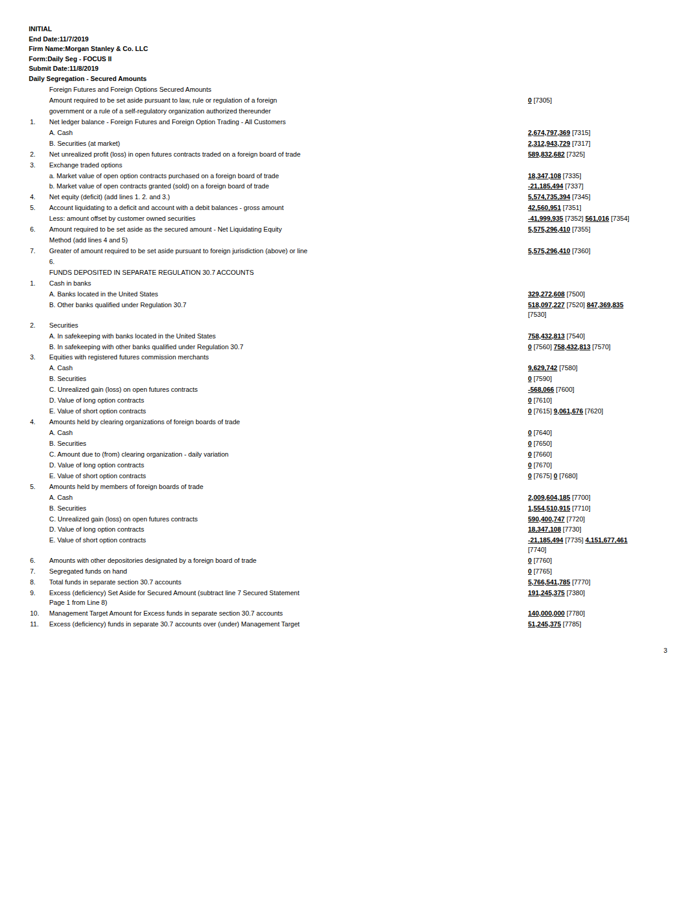INITIAL
End Date:11/7/2019
Firm Name:Morgan Stanley & Co. LLC
Form:Daily Seg - FOCUS II
Submit Date:11/8/2019
Daily Segregation - Secured Amounts
| | Foreign Futures and Foreign Options Secured Amounts | |
| | Amount required to be set aside pursuant to law, rule or regulation of a foreign | 0 [7305] |
| | government or a rule of a self-regulatory organization authorized thereunder | |
| 1. | Net ledger balance - Foreign Futures and Foreign Option Trading - All Customers | |
| | A. Cash | 2,674,797,369 [7315] |
| | B. Securities (at market) | 2,312,943,729 [7317] |
| 2. | Net unrealized profit (loss) in open futures contracts traded on a foreign board of trade | 589,832,682 [7325] |
| 3. | Exchange traded options | |
| | a. Market value of open option contracts purchased on a foreign board of trade | 18,347,108 [7335] |
| | b. Market value of open contracts granted (sold) on a foreign board of trade | -21,185,494 [7337] |
| 4. | Net equity (deficit) (add lines 1. 2. and 3.) | 5,574,735,394 [7345] |
| 5. | Account liquidating to a deficit and account with a debit balances - gross amount | 42,560,951 [7351] |
| | Less: amount offset by customer owned securities | -41,999,935 [7352] 561,016 [7354] |
| 6. | Amount required to be set aside as the secured amount - Net Liquidating Equity | 5,575,296,410 [7355] |
| | Method (add lines 4 and 5) | |
| 7. | Greater of amount required to be set aside pursuant to foreign jurisdiction (above) or line | 5,575,296,410 [7360] |
| | 6. | |
| | FUNDS DEPOSITED IN SEPARATE REGULATION 30.7 ACCOUNTS | |
| 1. | Cash in banks | |
| | A. Banks located in the United States | 329,272,608 [7500] |
| | B. Other banks qualified under Regulation 30.7 | 518,097,227 [7520] 847,369,835 [7530] |
| 2. | Securities | |
| | A. In safekeeping with banks located in the United States | 758,432,813 [7540] |
| | B. In safekeeping with other banks qualified under Regulation 30.7 | 0 [7560] 758,432,813 [7570] |
| 3. | Equities with registered futures commission merchants | |
| | A. Cash | 9,629,742 [7580] |
| | B. Securities | 0 [7590] |
| | C. Unrealized gain (loss) on open futures contracts | -568,066 [7600] |
| | D. Value of long option contracts | 0 [7610] |
| | E. Value of short option contracts | 0 [7615] 9,061,676 [7620] |
| 4. | Amounts held by clearing organizations of foreign boards of trade | |
| | A. Cash | 0 [7640] |
| | B. Securities | 0 [7650] |
| | C. Amount due to (from) clearing organization - daily variation | 0 [7660] |
| | D. Value of long option contracts | 0 [7670] |
| | E. Value of short option contracts | 0 [7675] 0 [7680] |
| 5. | Amounts held by members of foreign boards of trade | |
| | A. Cash | 2,009,604,185 [7700] |
| | B. Securities | 1,554,510,915 [7710] |
| | C. Unrealized gain (loss) on open futures contracts | 590,400,747 [7720] |
| | D. Value of long option contracts | 18,347,108 [7730] |
| | E. Value of short option contracts | -21,185,494 [7735] 4,151,677,461 [7740] |
| 6. | Amounts with other depositories designated by a foreign board of trade | 0 [7760] |
| 7. | Segregated funds on hand | 0 [7765] |
| 8. | Total funds in separate section 30.7 accounts | 5,766,541,785 [7770] |
| 9. | Excess (deficiency) Set Aside for Secured Amount (subtract line 7 Secured Statement Page 1 from Line 8) | 191,245,375 [7380] |
| 10. | Management Target Amount for Excess funds in separate section 30.7 accounts | 140,000,000 [7780] |
| 11. | Excess (deficiency) funds in separate 30.7 accounts over (under) Management Target | 51,245,375 [7785] |
3